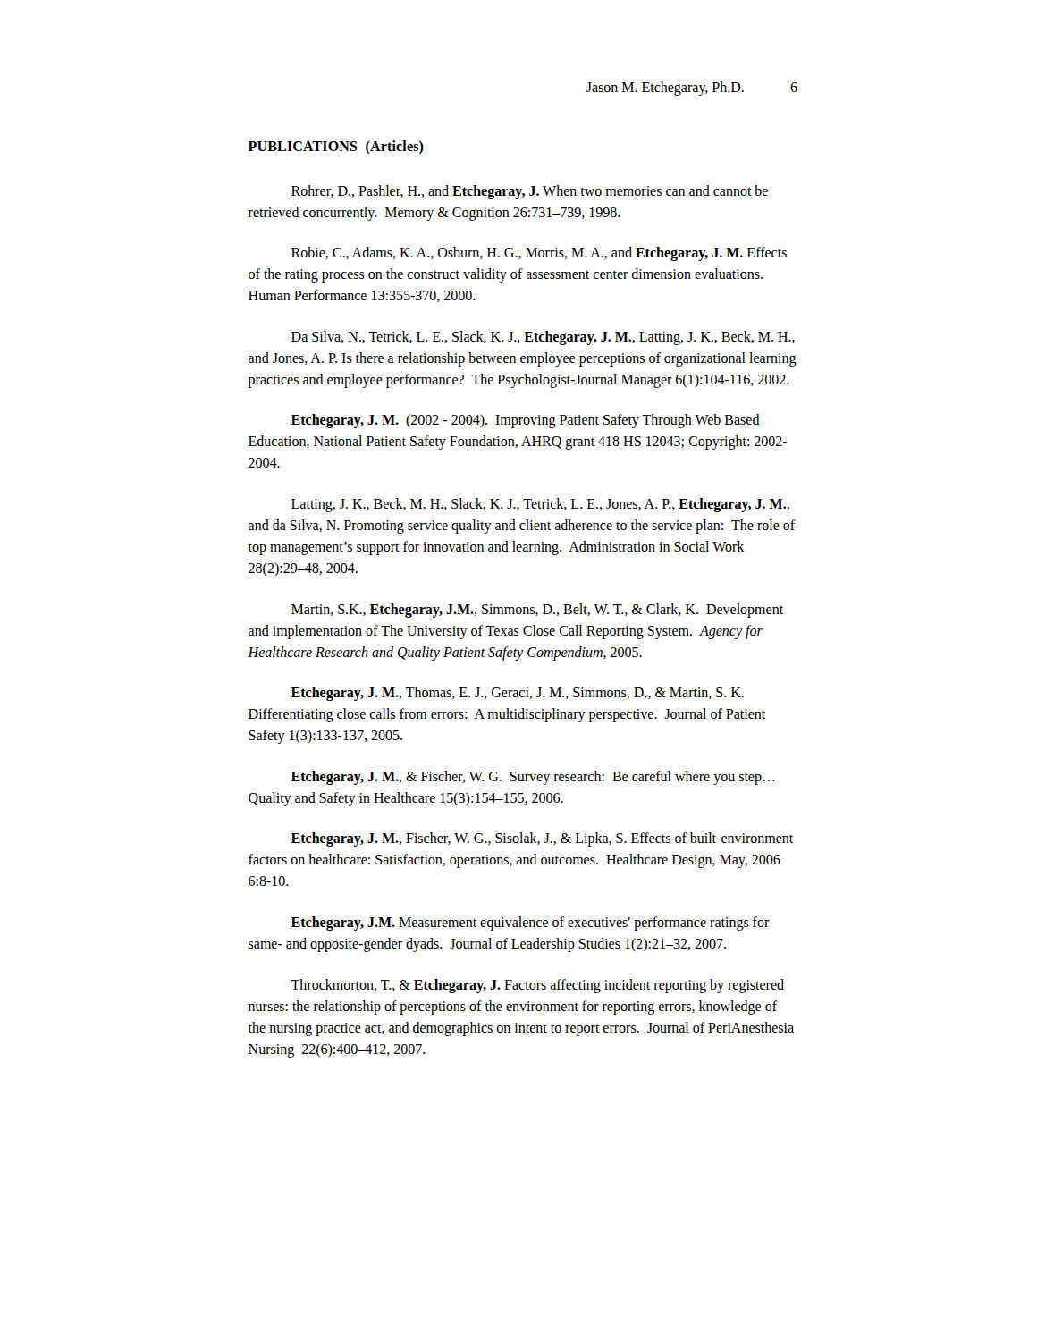Jason M. Etchegaray, Ph.D. 6
PUBLICATIONS (Articles)
Rohrer, D., Pashler, H., and Etchegaray, J. When two memories can and cannot be retrieved concurrently. Memory & Cognition 26:731–739, 1998.
Robie, C., Adams, K. A., Osburn, H. G., Morris, M. A., and Etchegaray, J. M. Effects of the rating process on the construct validity of assessment center dimension evaluations. Human Performance 13:355-370, 2000.
Da Silva, N., Tetrick, L. E., Slack, K. J., Etchegaray, J. M., Latting, J. K., Beck, M. H., and Jones, A. P. Is there a relationship between employee perceptions of organizational learning practices and employee performance? The Psychologist-Journal Manager 6(1):104-116, 2002.
Etchegaray, J. M. (2002 - 2004). Improving Patient Safety Through Web Based Education, National Patient Safety Foundation, AHRQ grant 418 HS 12043; Copyright: 2002-2004.
Latting, J. K., Beck, M. H., Slack, K. J., Tetrick, L. E., Jones, A. P., Etchegaray, J. M., and da Silva, N. Promoting service quality and client adherence to the service plan: The role of top management’s support for innovation and learning. Administration in Social Work 28(2):29–48, 2004.
Martin, S.K., Etchegaray, J.M., Simmons, D., Belt, W. T., & Clark, K. Development and implementation of The University of Texas Close Call Reporting System. Agency for Healthcare Research and Quality Patient Safety Compendium, 2005.
Etchegaray, J. M., Thomas, E. J., Geraci, J. M., Simmons, D., & Martin, S. K. Differentiating close calls from errors: A multidisciplinary perspective. Journal of Patient Safety 1(3):133-137, 2005.
Etchegaray, J. M., & Fischer, W. G. Survey research: Be careful where you step… Quality and Safety in Healthcare 15(3):154–155, 2006.
Etchegaray, J. M., Fischer, W. G., Sisolak, J., & Lipka, S. Effects of built-environment factors on healthcare: Satisfaction, operations, and outcomes. Healthcare Design, May, 2006 6:8-10.
Etchegaray, J.M. Measurement equivalence of executives' performance ratings for same- and opposite-gender dyads. Journal of Leadership Studies 1(2):21–32, 2007.
Throckmorton, T., & Etchegaray, J. Factors affecting incident reporting by registered nurses: the relationship of perceptions of the environment for reporting errors, knowledge of the nursing practice act, and demographics on intent to report errors. Journal of PeriAnesthesia Nursing 22(6):400–412, 2007.